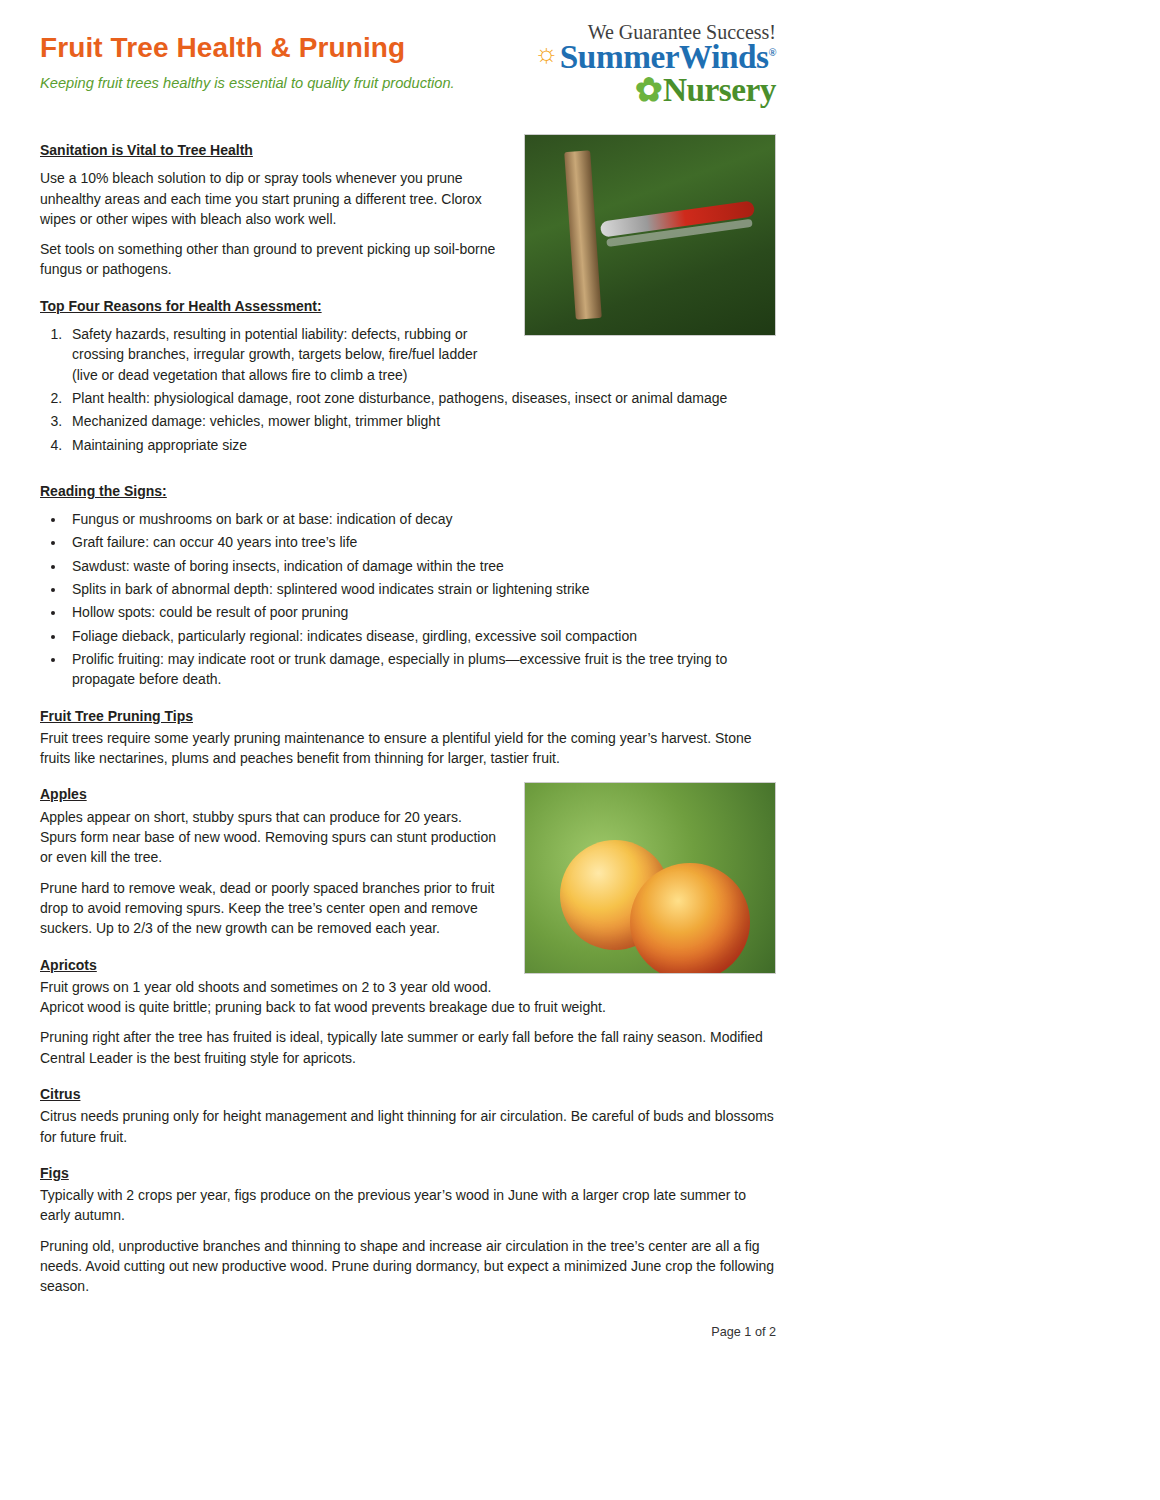Fruit Tree Health & Pruning
Keeping fruit trees healthy is essential to quality fruit production.
We Guarantee Success! ☼SummerWinds® ✿Nursery
Sanitation is Vital to Tree Health
Use a 10% bleach solution to dip or spray tools whenever you prune unhealthy areas and each time you start pruning a different tree. Clorox wipes or other wipes with bleach also work well.
Set tools on something other than ground to prevent picking up soil-borne fungus or pathogens.
Top Four Reasons for Health Assessment:
Safety hazards, resulting in potential liability: defects, rubbing or crossing branches, irregular growth, targets below, fire/fuel ladder (live or dead vegetation that allows fire to climb a tree)
Plant health: physiological damage, root zone disturbance, pathogens, diseases, insect or animal damage
Mechanized damage: vehicles, mower blight, trimmer blight
Maintaining appropriate size
Reading the Signs:
Fungus or mushrooms on bark or at base: indication of decay
Graft failure: can occur 40 years into tree’s life
Sawdust: waste of boring insects, indication of damage within the tree
Splits in bark of abnormal depth: splintered wood indicates strain or lightening strike
Hollow spots: could be result of poor pruning
Foliage dieback, particularly regional: indicates disease, girdling, excessive soil compaction
Prolific fruiting: may indicate root or trunk damage, especially in plums—excessive fruit is the tree trying to propagate before death.
Fruit Tree Pruning Tips
Fruit trees require some yearly pruning maintenance to ensure a plentiful yield for the coming year’s harvest. Stone fruits like nectarines, plums and peaches benefit from thinning for larger, tastier fruit.
Apples
Apples appear on short, stubby spurs that can produce for 20 years. Spurs form near base of new wood. Removing spurs can stunt production or even kill the tree.
Prune hard to remove weak, dead or poorly spaced branches prior to fruit drop to avoid removing spurs. Keep the tree’s center open and remove suckers. Up to 2/3 of the new growth can be removed each year.
Apricots
Fruit grows on 1 year old shoots and sometimes on 2 to 3 year old wood. Apricot wood is quite brittle; pruning back to fat wood prevents breakage due to fruit weight.
Pruning right after the tree has fruited is ideal, typically late summer or early fall before the fall rainy season. Modified Central Leader is the best fruiting style for apricots.
Citrus
Citrus needs pruning only for height management and light thinning for air circulation. Be careful of buds and blossoms for future fruit.
Figs
Typically with 2 crops per year, figs produce on the previous year’s wood in June with a larger crop late summer to early autumn.
Pruning old, unproductive branches and thinning to shape and increase air circulation in the tree’s center are all a fig needs. Avoid cutting out new productive wood. Prune during dormancy, but expect a minimized June crop the following season.
Page 1 of 2